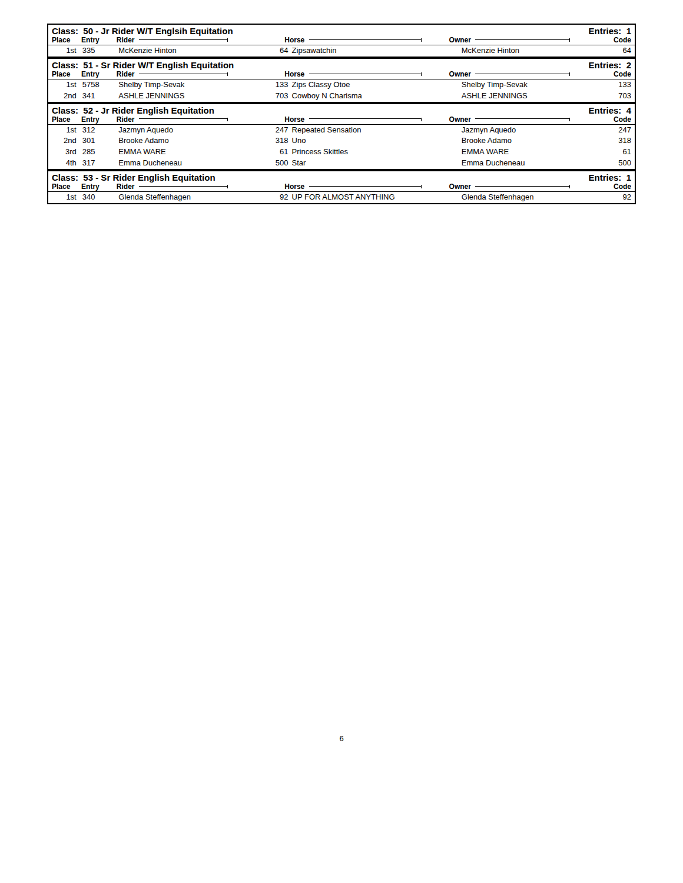Class: 50 - Jr Rider W/T Englsih Equitation Entries: 1
Place Entry Rider Horse Owner Code
1st 335 McKenzie Hinton 64 Zipsawatchin McKenzie Hinton 64
Class: 51 - Sr Rider W/T English Equitation Entries: 2
Place Entry Rider Horse Owner Code
1st 5758 Shelby Timp-Sevak 133 Zips Classy Otoe Shelby Timp-Sevak 133
2nd 341 ASHLE JENNINGS 703 Cowboy N Charisma ASHLE JENNINGS 703
Class: 52 - Jr Rider English Equitation Entries: 4
Place Entry Rider Horse Owner Code
1st 312 Jazmyn Aquedo 247 Repeated Sensation Jazmyn Aquedo 247
2nd 301 Brooke Adamo 318 Uno Brooke Adamo 318
3rd 285 EMMA WARE 61 Princess Skittles EMMA WARE 61
4th 317 Emma Ducheneau 500 Star Emma Ducheneau 500
Class: 53 - Sr Rider English Equitation Entries: 1
Place Entry Rider Horse Owner Code
1st 340 Glenda Steffenhagen 92 UP FOR ALMOST ANYTHING Glenda Steffenhagen 92
6